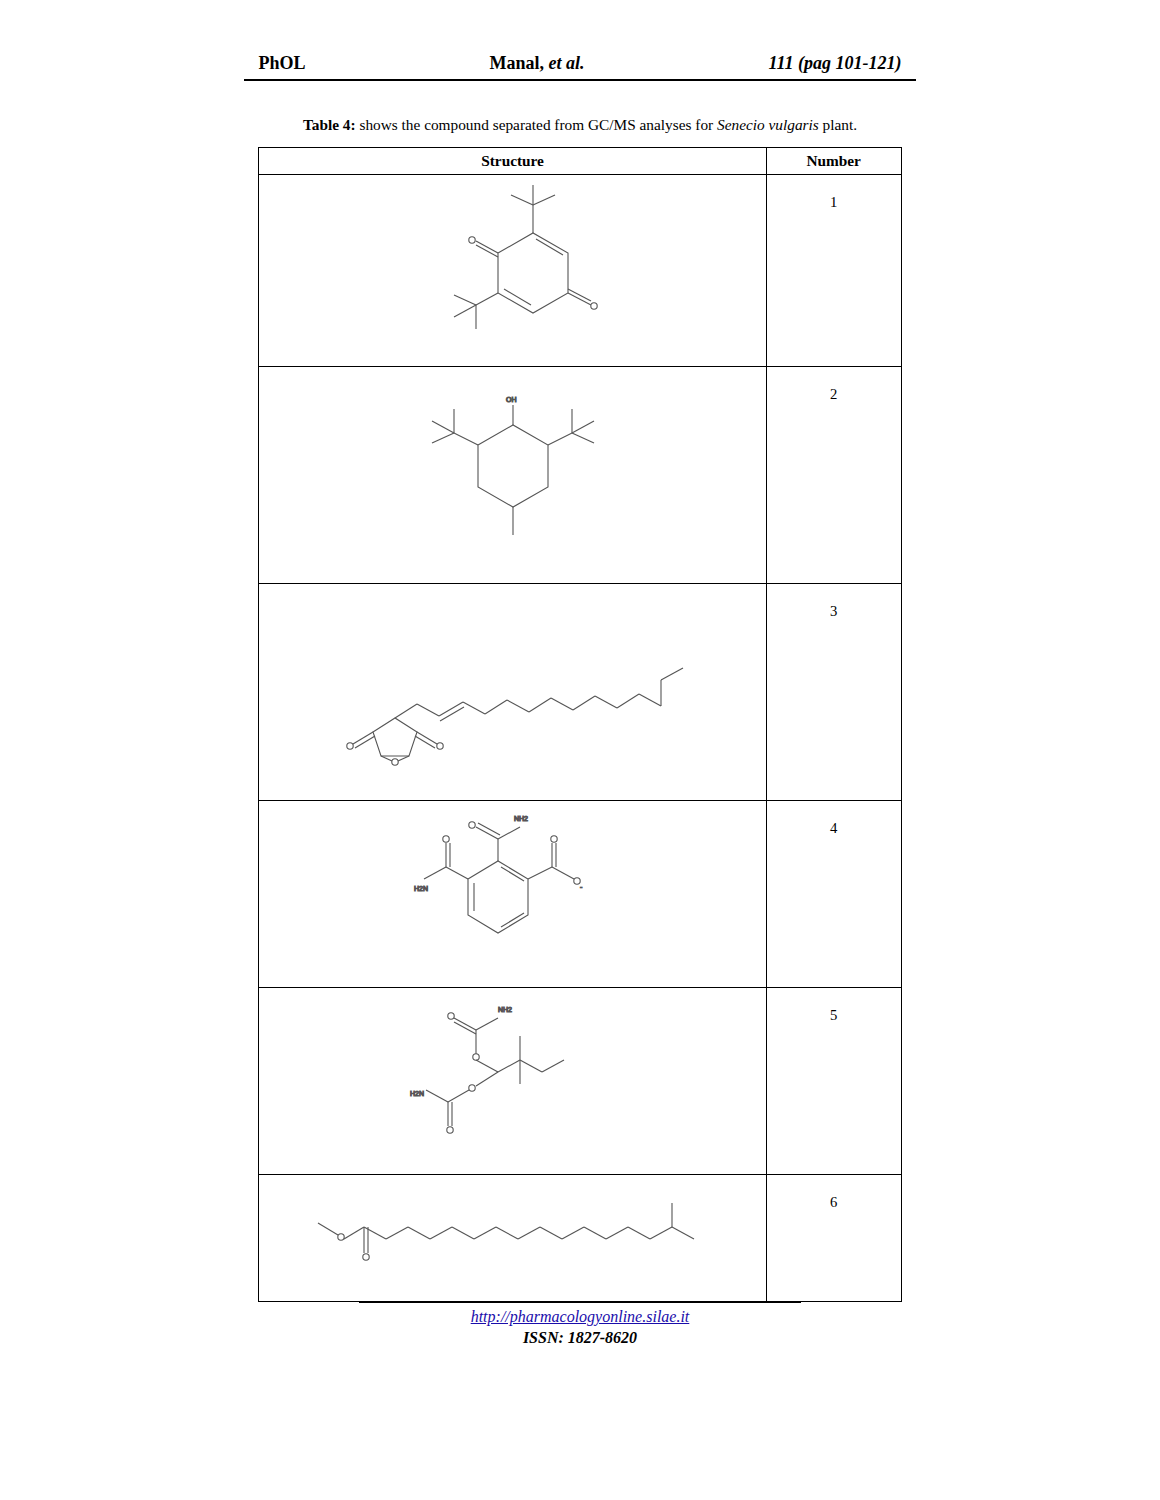PhOL
Manal, et al.
111 (pag 101-121)
Table 4: shows the compound separated from GC/MS analyses for Senecio vulgaris plant.
| Structure | Number |
| --- | --- |
| | 1 |
| OH | 2 |
| | 3 |
| NH2 H2N - | 4 |
| NH2 H2N | 5 |
| | 6 |
http://pharmacologyonline.silae.it
ISSN: 1827-8620